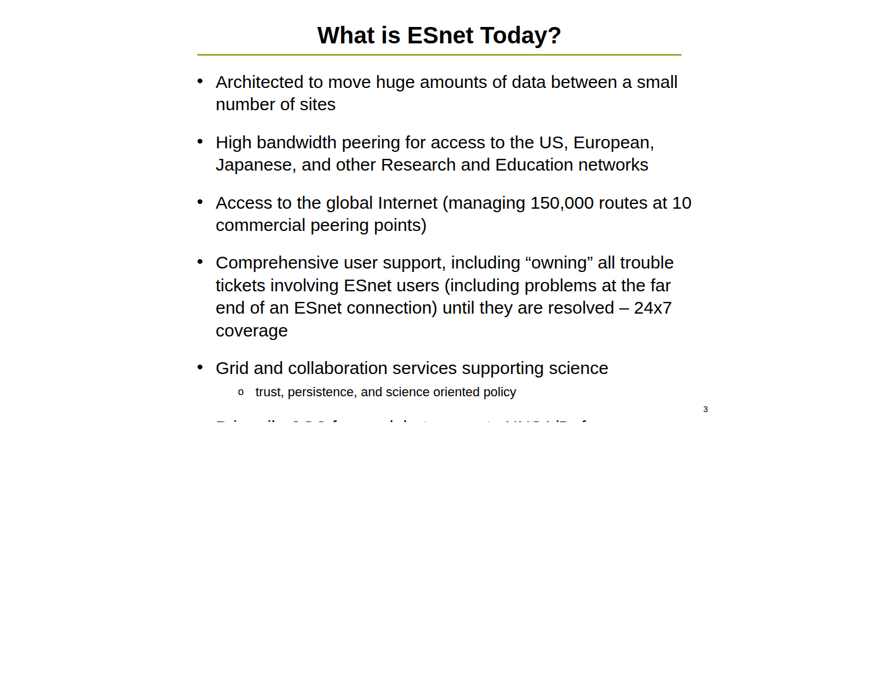What is ESnet Today?
Architected to move huge amounts of data between a small number of sites
High bandwidth peering for access to the US, European, Japanese, and other Research and Education networks
Access to the global Internet (managing 150,000 routes at 10 commercial peering points)
Comprehensive user support, including “owning” all trouble tickets involving ESnet users (including problems at the far end of an ESnet connection) until they are resolved – 24x7 coverage
Grid and collaboration services supporting science
trust, persistence, and science oriented policy
Primarily OSC focused, but supports NNSA/Defense Programs, including SecureNet as an overlay network
3